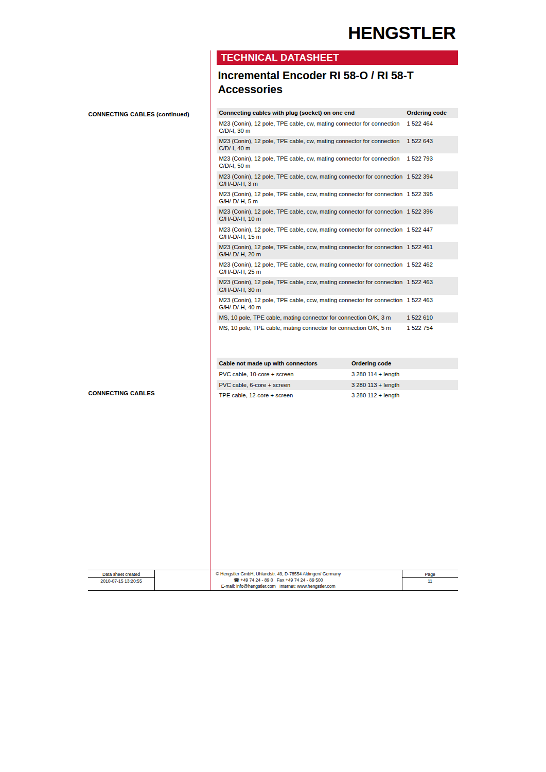HENGSTLER
CONNECTING CABLES (continued)
CONNECTING CABLES
TECHNICAL DATASHEET
Incremental Encoder RI 58-O / RI 58-T
Accessories
| Connecting cables with plug (socket) on one end | Ordering code |
| --- | --- |
| M23 (Conin), 12 pole, TPE cable, cw, mating connector for connection C/D/-I, 30 m | 1 522 464 |
| M23 (Conin), 12 pole, TPE cable, cw, mating connector for connection C/D/-I, 40 m | 1 522 643 |
| M23 (Conin), 12 pole, TPE cable, cw, mating connector for connection C/D/-I, 50 m | 1 522 793 |
| M23 (Conin), 12 pole, TPE cable, ccw, mating connector for connection G/H/-D/-H, 3 m | 1 522 394 |
| M23 (Conin), 12 pole, TPE cable, ccw, mating connector for connection G/H/-D/-H, 5 m | 1 522 395 |
| M23 (Conin), 12 pole, TPE cable, ccw, mating connector for connection G/H/-D/-H, 10 m | 1 522 396 |
| M23 (Conin), 12 pole, TPE cable, ccw, mating connector for connection G/H/-D/-H, 15 m | 1 522 447 |
| M23 (Conin), 12 pole, TPE cable, ccw, mating connector for connection G/H/-D/-H, 20 m | 1 522 461 |
| M23 (Conin), 12 pole, TPE cable, ccw, mating connector for connection G/H/-D/-H, 25 m | 1 522 462 |
| M23 (Conin), 12 pole, TPE cable, ccw, mating connector for connection G/H/-D/-H, 30 m | 1 522 463 |
| M23 (Conin), 12 pole, TPE cable, ccw, mating connector for connection G/H/-D/-H, 40 m | 1 522 463 |
| MS, 10 pole, TPE cable, mating connector for connection O/K, 3 m | 1 522 610 |
| MS, 10 pole, TPE cable, mating connector for connection O/K, 5 m | 1 522 754 |
| Cable not made up with connectors | Ordering code |
| --- | --- |
| PVC cable, 10-core + screen | 3 280 114 + length |
| PVC cable, 6-core + screen | 3 280 113 + length |
| TPE cable, 12-core + screen | 3 280 112 + length |
Data sheet created
2010-07-15 13:20:55
© Hengstler GmbH, Uhlandstr. 49, D-78554 Aldingen/ Germany
☎ +49 74 24 - 89 0 Fax +49 74 24 - 89 500
E-mail: info@hengstler.com Internet: www.hengstler.com
Page
11